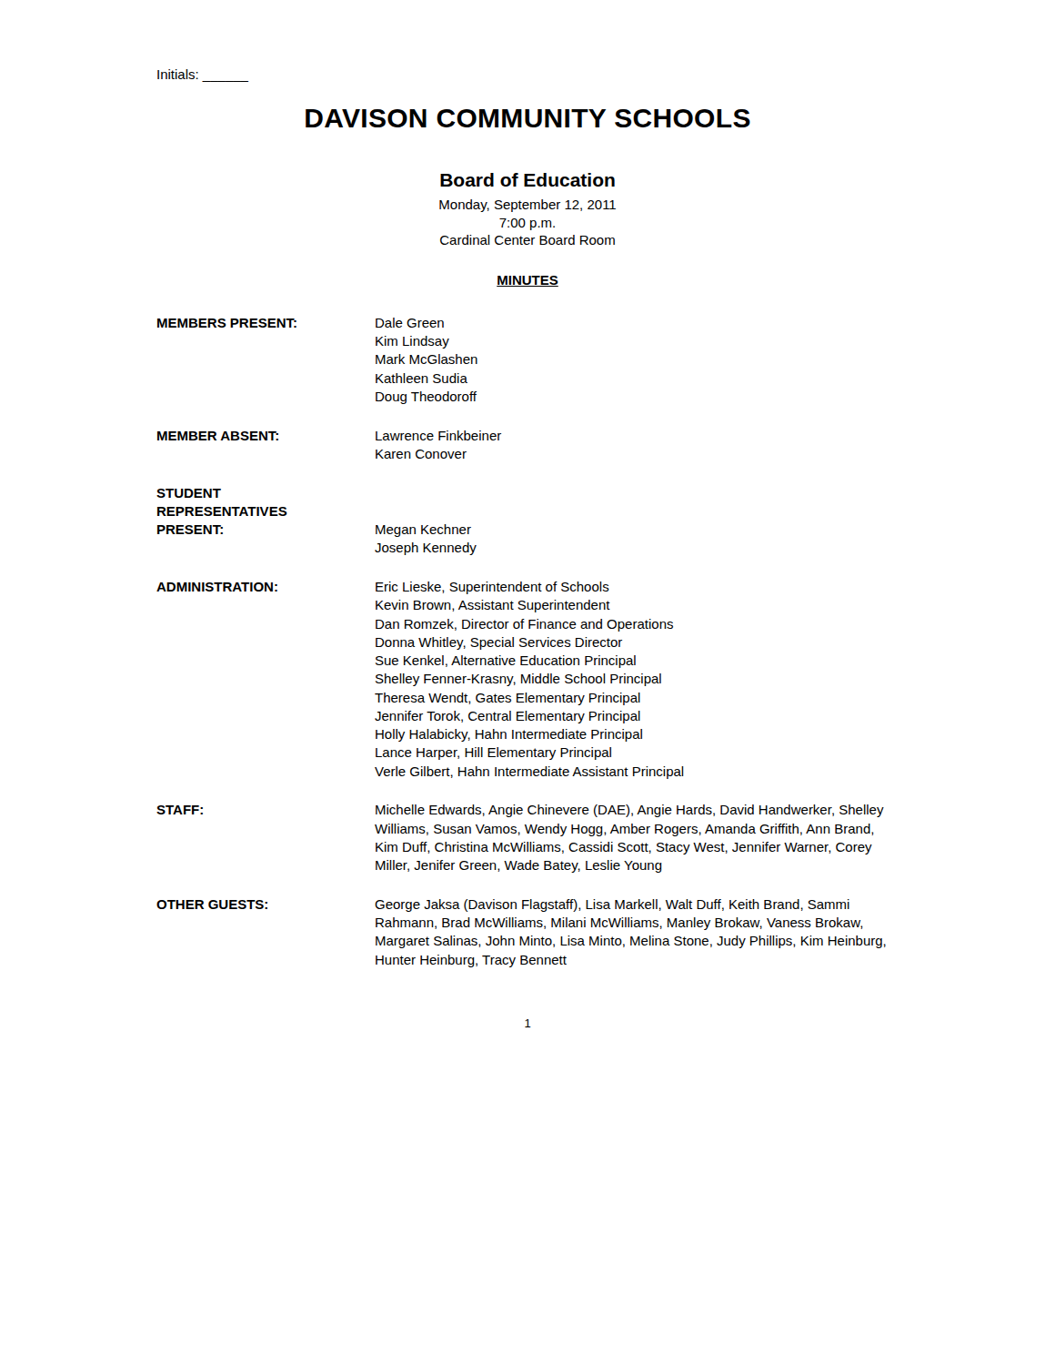Initials: ______
DAVISON COMMUNITY SCHOOLS
Board of Education
Monday, September 12, 2011
7:00 p.m.
Cardinal Center Board Room
MINUTES
| MEMBERS PRESENT: | Dale Green Kim Lindsay Mark McGlashen Kathleen Sudia Doug Theodoroff |
| MEMBER ABSENT: | Lawrence Finkbeiner Karen Conover |
| STUDENT REPRESENTATIVES PRESENT: | Megan Kechner Joseph Kennedy |
| ADMINISTRATION: | Eric Lieske, Superintendent of Schools Kevin Brown, Assistant Superintendent Dan Romzek, Director of Finance and Operations Donna Whitley, Special Services Director Sue Kenkel, Alternative Education Principal Shelley Fenner-Krasny, Middle School Principal Theresa Wendt, Gates Elementary Principal Jennifer Torok, Central Elementary Principal Holly Halabicky, Hahn Intermediate Principal Lance Harper, Hill Elementary Principal Verle Gilbert, Hahn Intermediate Assistant Principal |
| STAFF: | Michelle Edwards, Angie Chinevere (DAE), Angie Hards, David Handwerker, Shelley Williams, Susan Vamos, Wendy Hogg, Amber Rogers, Amanda Griffith, Ann Brand, Kim Duff, Christina McWilliams, Cassidi Scott, Stacy West, Jennifer Warner, Corey Miller, Jenifer Green, Wade Batey, Leslie Young |
| OTHER GUESTS: | George Jaksa (Davison Flagstaff), Lisa Markell, Walt Duff, Keith Brand, Sammi Rahmann, Brad McWilliams, Milani McWilliams, Manley Brokaw, Vaness Brokaw, Margaret Salinas, John Minto, Lisa Minto, Melina Stone, Judy Phillips, Kim Heinburg, Hunter Heinburg, Tracy Bennett |
1